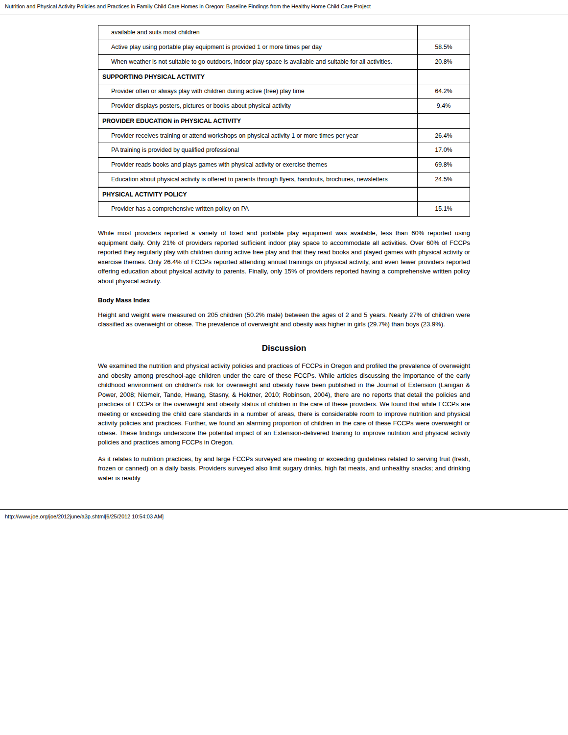Nutrition and Physical Activity Policies and Practices in Family Child Care Homes in Oregon: Baseline Findings from the Healthy Home Child Care Project
| available and suits most children | |
| Active play using portable play equipment is provided 1 or more times per day | 58.5% |
| When weather is not suitable to go outdoors, indoor play space is available and suitable for all activities. | 20.8% |
| SUPPORTING PHYSICAL ACTIVITY | |
| Provider often or always play with children during active (free) play time | 64.2% |
| Provider displays posters, pictures or books about physical activity | 9.4% |
| PROVIDER EDUCATION in PHYSICAL ACTIVITY | |
| Provider receives training or attend workshops on physical activity 1 or more times per year | 26.4% |
| PA training is provided by qualified professional | 17.0% |
| Provider reads books and plays games with physical activity or exercise themes | 69.8% |
| Education about physical activity is offered to parents through flyers, handouts, brochures, newsletters | 24.5% |
| PHYSICAL ACTIVITY POLICY | |
| Provider has a comprehensive written policy on PA | 15.1% |
While most providers reported a variety of fixed and portable play equipment was available, less than 60% reported using equipment daily. Only 21% of providers reported sufficient indoor play space to accommodate all activities. Over 60% of FCCPs reported they regularly play with children during active free play and that they read books and played games with physical activity or exercise themes. Only 26.4% of FCCPs reported attending annual trainings on physical activity, and even fewer providers reported offering education about physical activity to parents. Finally, only 15% of providers reported having a comprehensive written policy about physical activity.
Body Mass Index
Height and weight were measured on 205 children (50.2% male) between the ages of 2 and 5 years. Nearly 27% of children were classified as overweight or obese. The prevalence of overweight and obesity was higher in girls (29.7%) than boys (23.9%).
Discussion
We examined the nutrition and physical activity policies and practices of FCCPs in Oregon and profiled the prevalence of overweight and obesity among preschool-age children under the care of these FCCPs. While articles discussing the importance of the early childhood environment on children's risk for overweight and obesity have been published in the Journal of Extension (Lanigan & Power, 2008; Niemeir, Tande, Hwang, Stasny, & Hektner, 2010; Robinson, 2004), there are no reports that detail the policies and practices of FCCPs or the overweight and obesity status of children in the care of these providers. We found that while FCCPs are meeting or exceeding the child care standards in a number of areas, there is considerable room to improve nutrition and physical activity policies and practices. Further, we found an alarming proportion of children in the care of these FCCPs were overweight or obese. These findings underscore the potential impact of an Extension-delivered training to improve nutrition and physical activity policies and practices among FCCPs in Oregon.
As it relates to nutrition practices, by and large FCCPs surveyed are meeting or exceeding guidelines related to serving fruit (fresh, frozen or canned) on a daily basis. Providers surveyed also limit sugary drinks, high fat meats, and unhealthy snacks; and drinking water is readily
http://www.joe.org/joe/2012june/a3p.shtml[6/25/2012 10:54:03 AM]